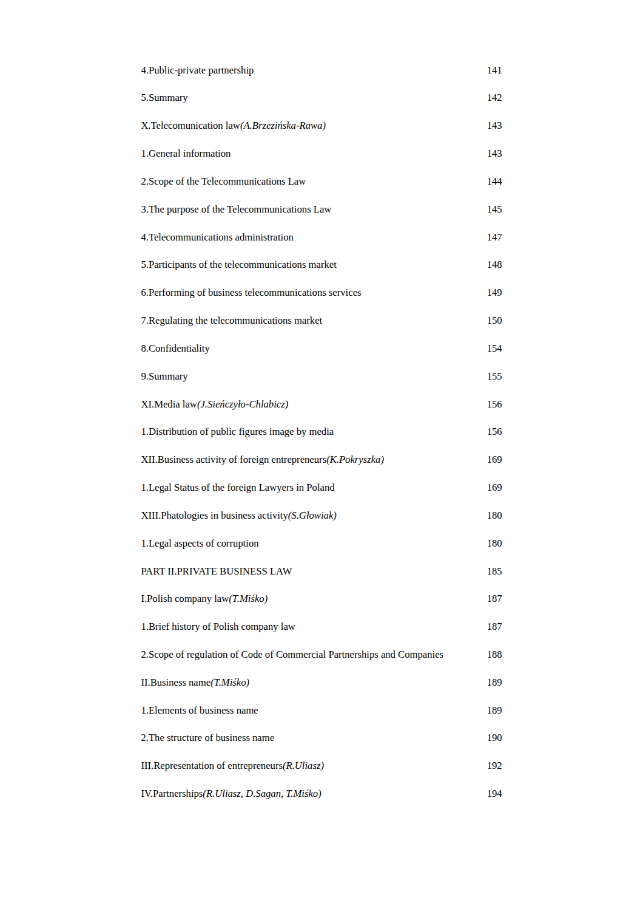4.Public-private partnership 141
5.Summary 142
X.Telecomunication law(A.Brzezińska-Rawa) 143
1.General information 143
2.Scope of the Telecommunications Law 144
3.The purpose of the Telecommunications Law 145
4.Telecommunications administration 147
5.Participants of the telecommunications market 148
6.Performing of business telecommunications services 149
7.Regulating the telecommunications market 150
8.Confidentiality 154
9.Summary 155
XI.Media law(J.Sieńczyło-Chlabicz) 156
1.Distribution of public figures image by media 156
XII.Business activity of foreign entrepreneurs(K.Pokryszka) 169
1.Legal Status of the foreign Lawyers in Poland 169
XIII.Phatologies in business activity(S.Głowiak) 180
1.Legal aspects of corruption 180
PART II.PRIVATE BUSINESS LAW 185
I.Polish company law(T.Miśko) 187
1.Brief history of Polish company law 187
2.Scope of regulation of Code of Commercial Partnerships and Companies 188
II.Business name(T.Miśko) 189
1.Elements of business name 189
2.The structure of business name 190
III.Representation of entrepreneurs(R.Uliasz) 192
IV.Partnerships(R.Uliasz, D.Sagan, T.Miśko) 194